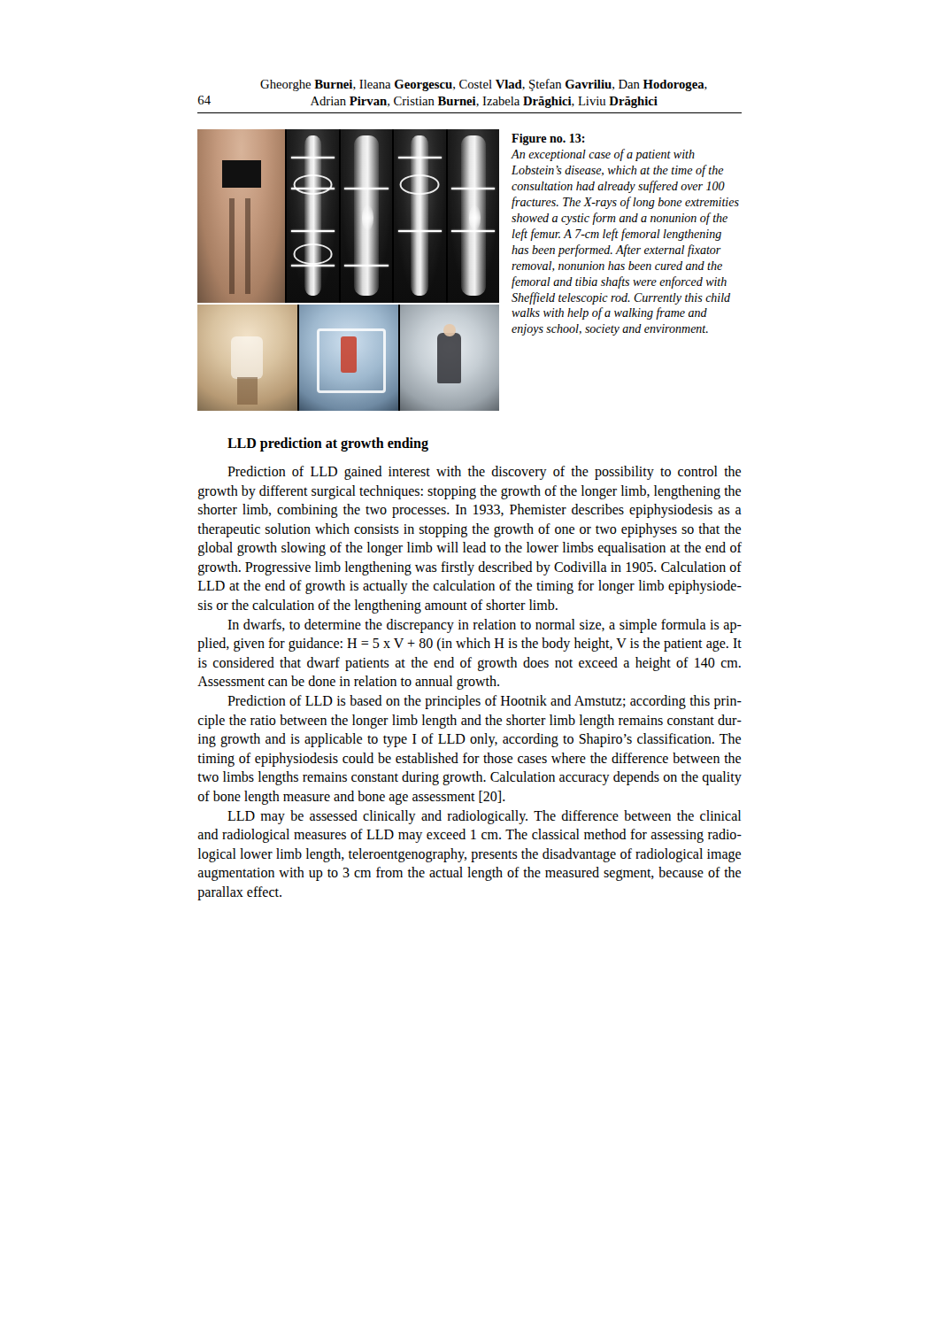64
Gheorghe Burnei, Ileana Georgescu, Costel Vlad, Ştefan Gavriliu, Dan Hodorogea, Adrian Pirvan, Cristian Burnei, Izabela Drăghici, Liviu Drăghici
Figure no. 13: An exceptional case of a patient with Lobstein’s disease, which at the time of the consultation had already suffered over 100 fractures. The X-rays of long bone extremities showed a cystic form and a nonunion of the left femur. A 7-cm left femoral lengthening has been performed. After external fixator removal, nonunion has been cured and the femoral and tibia shafts were enforced with Sheffield telescopic rod. Currently this child walks with help of a walking frame and enjoys school, society and environment.
LLD prediction at growth ending
Prediction of LLD gained interest with the discovery of the possibility to control the growth by different surgical techniques: stopping the growth of the longer limb, lengthening the shorter limb, combining the two processes. In 1933, Phemister describes epiphysiodesis as a therapeutic solution which consists in stopping the growth of one or two epiphyses so that the global growth slowing of the longer limb will lead to the lower limbs equalisation at the end of growth. Progressive limb lengthening was firstly described by Codivilla in 1905. Calculation of LLD at the end of growth is actually the calculation of the timing for longer limb epiphysiodesis or the calculation of the lengthening amount of shorter limb.
In dwarfs, to determine the discrepancy in relation to normal size, a simple formula is applied, given for guidance: H = 5 x V + 80 (in which H is the body height, V is the patient age. It is considered that dwarf patients at the end of growth does not exceed a height of 140 cm. Assessment can be done in relation to annual growth.
Prediction of LLD is based on the principles of Hootnik and Amstutz; according this principle the ratio between the longer limb length and the shorter limb length remains constant during growth and is applicable to type I of LLD only, according to Shapiro’s classification. The timing of epiphysiodesis could be established for those cases where the difference between the two limbs lengths remains constant during growth. Calculation accuracy depends on the quality of bone length measure and bone age assessment [20].
LLD may be assessed clinically and radiologically. The difference between the clinical and radiological measures of LLD may exceed 1 cm. The classical method for assessing radiological lower limb length, teleroentgenography, presents the disadvantage of radiological image augmentation with up to 3 cm from the actual length of the measured segment, because of the parallax effect.